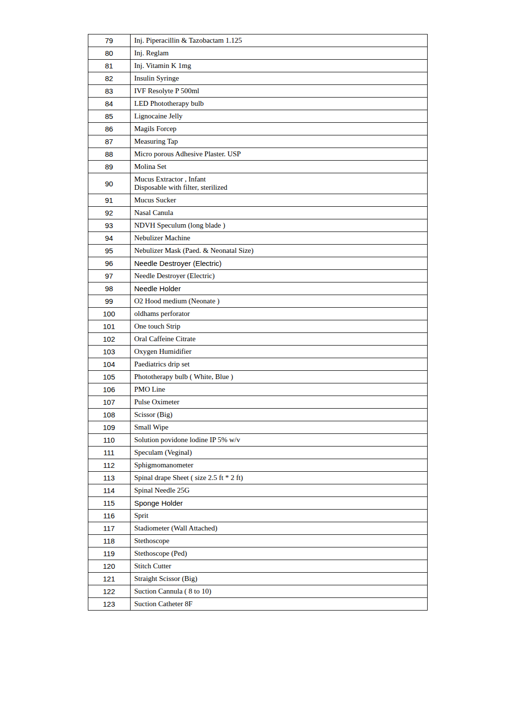| 79 | Inj. Piperacillin & Tazobactam 1.125 |
| 80 | Inj. Reglam |
| 81 | Inj. Vitamin K 1mg |
| 82 | Insulin Syringe |
| 83 | IVF Resolyte P 500ml |
| 84 | LED Phototherapy bulb |
| 85 | Lignocaine Jelly |
| 86 | Magils Forcep |
| 87 | Measuring Tap |
| 88 | Micro porous Adhesive Plaster. USP |
| 89 | Molina Set |
| 90 | Mucus Extractor , Infant Disposable with filter, sterilized |
| 91 | Mucus Sucker |
| 92 | Nasal Canula |
| 93 | NDVH Speculum (long blade ) |
| 94 | Nebulizer Machine |
| 95 | Nebulizer Mask (Paed. & Neonatal Size) |
| 96 | Needle Destroyer (Electric) |
| 97 | Needle Destroyer (Electric) |
| 98 | Needle Holder |
| 99 | O2 Hood medium (Neonate ) |
| 100 | oldhams perforator |
| 101 | One touch Strip |
| 102 | Oral Caffeine Citrate |
| 103 | Oxygen Humidifier |
| 104 | Paediatrics drip set |
| 105 | Phototherapy bulb ( White, Blue ) |
| 106 | PMO Line |
| 107 | Pulse Oximeter |
| 108 | Scissor (Big) |
| 109 | Small Wipe |
| 110 | Solution povidone lodine IP 5% w/v |
| 111 | Speculam (Veginal) |
| 112 | Sphigmomanometer |
| 113 | Spinal drape Sheet ( size 2.5 ft * 2 ft) |
| 114 | Spinal Needle 25G |
| 115 | Sponge Holder |
| 116 | Sprit |
| 117 | Stadiometer (Wall Attached) |
| 118 | Stethoscope |
| 119 | Stethoscope (Ped) |
| 120 | Stitch Cutter |
| 121 | Straight Scissor (Big) |
| 122 | Suction Cannula ( 8 to 10) |
| 123 | Suction Catheter 8F |